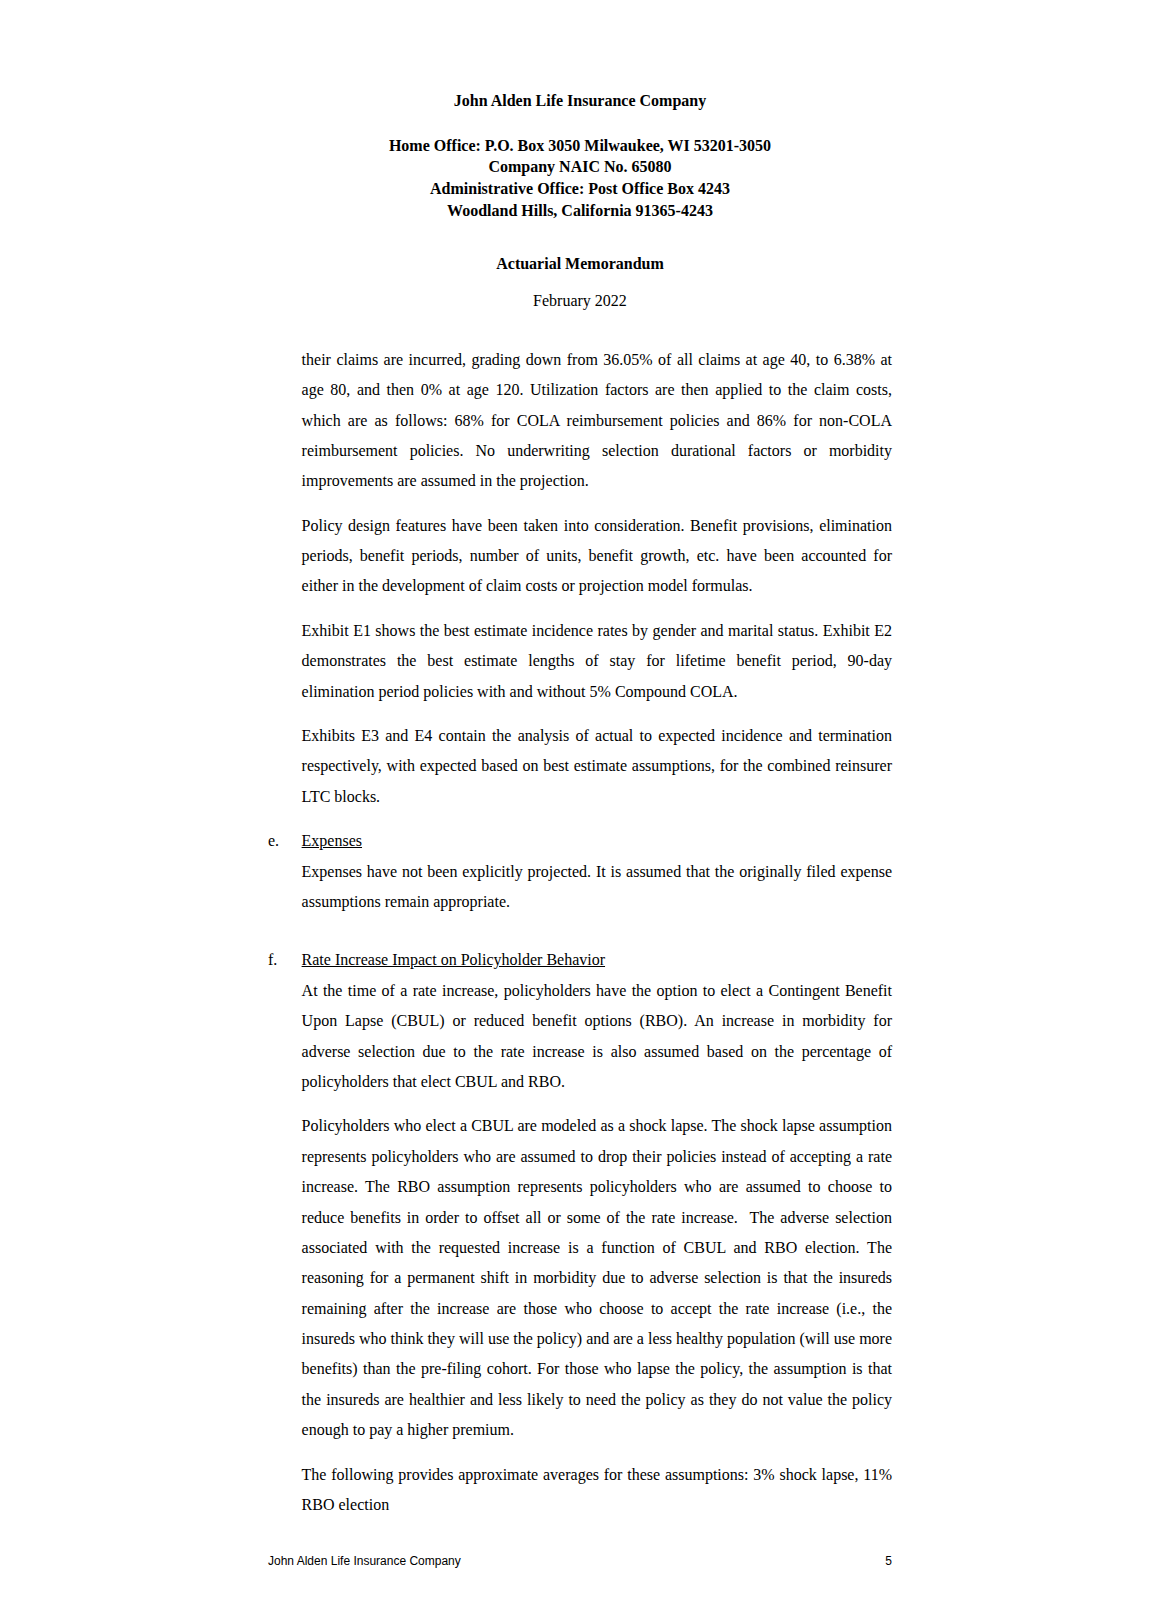John Alden Life Insurance Company
Home Office: P.O. Box 3050 Milwaukee, WI 53201-3050
Company NAIC No. 65080
Administrative Office: Post Office Box 4243
Woodland Hills, California 91365-4243
Actuarial Memorandum
February 2022
their claims are incurred, grading down from 36.05% of all claims at age 40, to 6.38% at age 80, and then 0% at age 120. Utilization factors are then applied to the claim costs, which are as follows: 68% for COLA reimbursement policies and 86% for non-COLA reimbursement policies. No underwriting selection durational factors or morbidity improvements are assumed in the projection.
Policy design features have been taken into consideration. Benefit provisions, elimination periods, benefit periods, number of units, benefit growth, etc. have been accounted for either in the development of claim costs or projection model formulas.
Exhibit E1 shows the best estimate incidence rates by gender and marital status. Exhibit E2 demonstrates the best estimate lengths of stay for lifetime benefit period, 90-day elimination period policies with and without 5% Compound COLA.
Exhibits E3 and E4 contain the analysis of actual to expected incidence and termination respectively, with expected based on best estimate assumptions, for the combined reinsurer LTC blocks.
e.
Expenses
Expenses have not been explicitly projected. It is assumed that the originally filed expense assumptions remain appropriate.
f.
Rate Increase Impact on Policyholder Behavior
At the time of a rate increase, policyholders have the option to elect a Contingent Benefit Upon Lapse (CBUL) or reduced benefit options (RBO). An increase in morbidity for adverse selection due to the rate increase is also assumed based on the percentage of policyholders that elect CBUL and RBO.
Policyholders who elect a CBUL are modeled as a shock lapse. The shock lapse assumption represents policyholders who are assumed to drop their policies instead of accepting a rate increase. The RBO assumption represents policyholders who are assumed to choose to reduce benefits in order to offset all or some of the rate increase. The adverse selection associated with the requested increase is a function of CBUL and RBO election. The reasoning for a permanent shift in morbidity due to adverse selection is that the insureds remaining after the increase are those who choose to accept the rate increase (i.e., the insureds who think they will use the policy) and are a less healthy population (will use more benefits) than the pre-filing cohort. For those who lapse the policy, the assumption is that the insureds are healthier and less likely to need the policy as they do not value the policy enough to pay a higher premium.
The following provides approximate averages for these assumptions: 3% shock lapse, 11% RBO election
John Alden Life Insurance Company 5